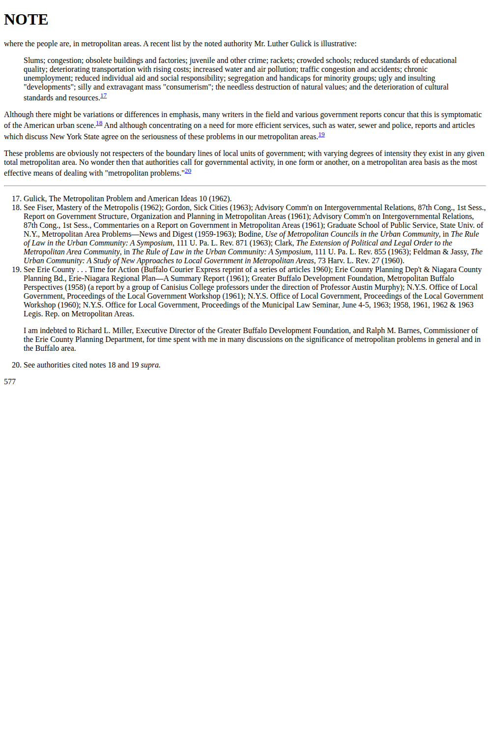NOTE
where the people are, in metropolitan areas. A recent list by the noted authority Mr. Luther Gulick is illustrative:
Slums; congestion; obsolete buildings and factories; juvenile and other crime; rackets; crowded schools; reduced standards of educational quality; deteriorating transportation with rising costs; increased water and air pollution; traffic congestion and accidents; chronic unemployment; reduced individual aid and social responsibility; segregation and handicaps for minority groups; ugly and insulting "developments"; silly and extravagant mass "consumerism"; the needless destruction of natural values; and the deterioration of cultural standards and resources.17
Although there might be variations or differences in emphasis, many writers in the field and various government reports concur that this is symptomatic of the American urban scene.18 And although concentrating on a need for more efficient services, such as water, sewer and police, reports and articles which discuss New York State agree on the seriousness of these problems in our metropolitan areas.19
These problems are obviously not respecters of the boundary lines of local units of government; with varying degrees of intensity they exist in any given total metropolitan area. No wonder then that authorities call for governmental activity, in one form or another, on a metropolitan area basis as the most effective means of dealing with "metropolitan problems."20
Gulick, The Metropolitan Problem and American Ideas 10 (1962).
See Fiser, Mastery of the Metropolis (1962); Gordon, Sick Cities (1963); Advisory Comm'n on Intergovernmental Relations, 87th Cong., 1st Sess., Report on Government Structure, Organization and Planning in Metropolitan Areas (1961); Advisory Comm'n on Intergovernmental Relations, 87th Cong., 1st Sess., Commentaries on a Report on Government in Metropolitan Areas (1961); Graduate School of Public Service, State Univ. of N.Y., Metropolitan Area Problems—News and Digest (1959-1963); Bodine, Use of Metropolitan Councils in the Urban Community, in The Rule of Law in the Urban Community: A Symposium, 111 U. Pa. L. Rev. 871 (1963); Clark, The Extension of Political and Legal Order to the Metropolitan Area Community, in The Rule of Law in the Urban Community: A Symposium, 111 U. Pa. L. Rev. 855 (1963); Feldman & Jassy, The Urban Community: A Study of New Approaches to Local Government in Metropolitan Areas, 73 Harv. L. Rev. 27 (1960).
See Erie County . . . Time for Action (Buffalo Courier Express reprint of a series of articles 1960); Erie County Planning Dep't & Niagara County Planning Bd., Erie-Niagara Regional Plan—A Summary Report (1961); Greater Buffalo Development Foundation, Metropolitan Buffalo Perspectives (1958) (a report by a group of Canisius College professors under the direction of Professor Austin Murphy); N.Y.S. Office of Local Government, Proceedings of the Local Government Workshop (1961); N.Y.S. Office of Local Government, Proceedings of the Local Government Workshop (1960); N.Y.S. Office for Local Government, Proceedings of the Municipal Law Seminar, June 4-5, 1963; 1958, 1961, 1962 & 1963 Legis. Rep. on Metropolitan Areas.
I am indebted to Richard L. Miller, Executive Director of the Greater Buffalo Development Foundation, and Ralph M. Barnes, Commissioner of the Erie County Planning Department, for time spent with me in many discussions on the significance of metropolitan problems in general and in the Buffalo area.
See authorities cited notes 18 and 19 supra.
577